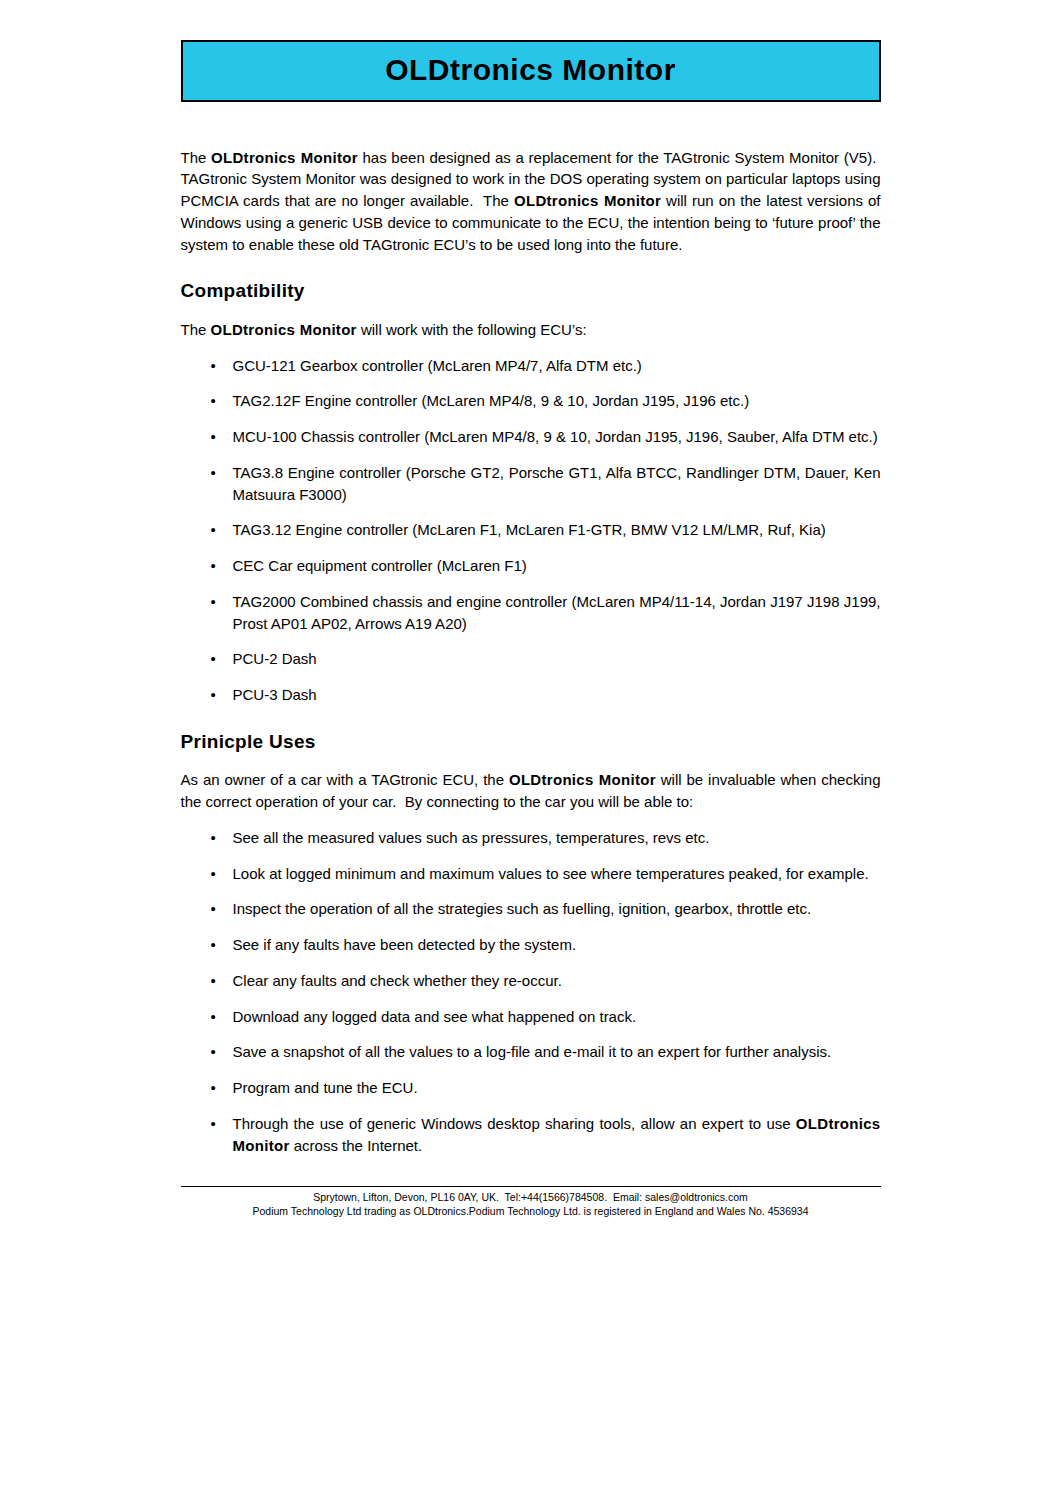OLDtronics Monitor
The OLDtronics Monitor has been designed as a replacement for the TAGtronic System Monitor (V5). TAGtronic System Monitor was designed to work in the DOS operating system on particular laptops using PCMCIA cards that are no longer available. The OLDtronics Monitor will run on the latest versions of Windows using a generic USB device to communicate to the ECU, the intention being to ‘future proof’ the system to enable these old TAGtronic ECU’s to be used long into the future.
Compatibility
The OLDtronics Monitor will work with the following ECU’s:
GCU-121 Gearbox controller (McLaren MP4/7, Alfa DTM etc.)
TAG2.12F Engine controller (McLaren MP4/8, 9 & 10, Jordan J195, J196 etc.)
MCU-100 Chassis controller (McLaren MP4/8, 9 & 10, Jordan J195, J196, Sauber, Alfa DTM etc.)
TAG3.8 Engine controller (Porsche GT2, Porsche GT1, Alfa BTCC, Randlinger DTM, Dauer, Ken Matsuura F3000)
TAG3.12 Engine controller (McLaren F1, McLaren F1-GTR, BMW V12 LM/LMR, Ruf, Kia)
CEC Car equipment controller (McLaren F1)
TAG2000 Combined chassis and engine controller (McLaren MP4/11-14, Jordan J197 J198 J199, Prost AP01 AP02, Arrows A19 A20)
PCU-2 Dash
PCU-3 Dash
Prinicple Uses
As an owner of a car with a TAGtronic ECU, the OLDtronics Monitor will be invaluable when checking the correct operation of your car. By connecting to the car you will be able to:
See all the measured values such as pressures, temperatures, revs etc.
Look at logged minimum and maximum values to see where temperatures peaked, for example.
Inspect the operation of all the strategies such as fuelling, ignition, gearbox, throttle etc.
See if any faults have been detected by the system.
Clear any faults and check whether they re-occur.
Download any logged data and see what happened on track.
Save a snapshot of all the values to a log-file and e-mail it to an expert for further analysis.
Program and tune the ECU.
Through the use of generic Windows desktop sharing tools, allow an expert to use OLDtronics Monitor across the Internet.
Sprytown, Lifton, Devon, PL16 0AY, UK. Tel:+44(1566)784508. Email: sales@oldtronics.com
Podium Technology Ltd trading as OLDtronics.Podium Technology Ltd. is registered in England and Wales No. 4536934